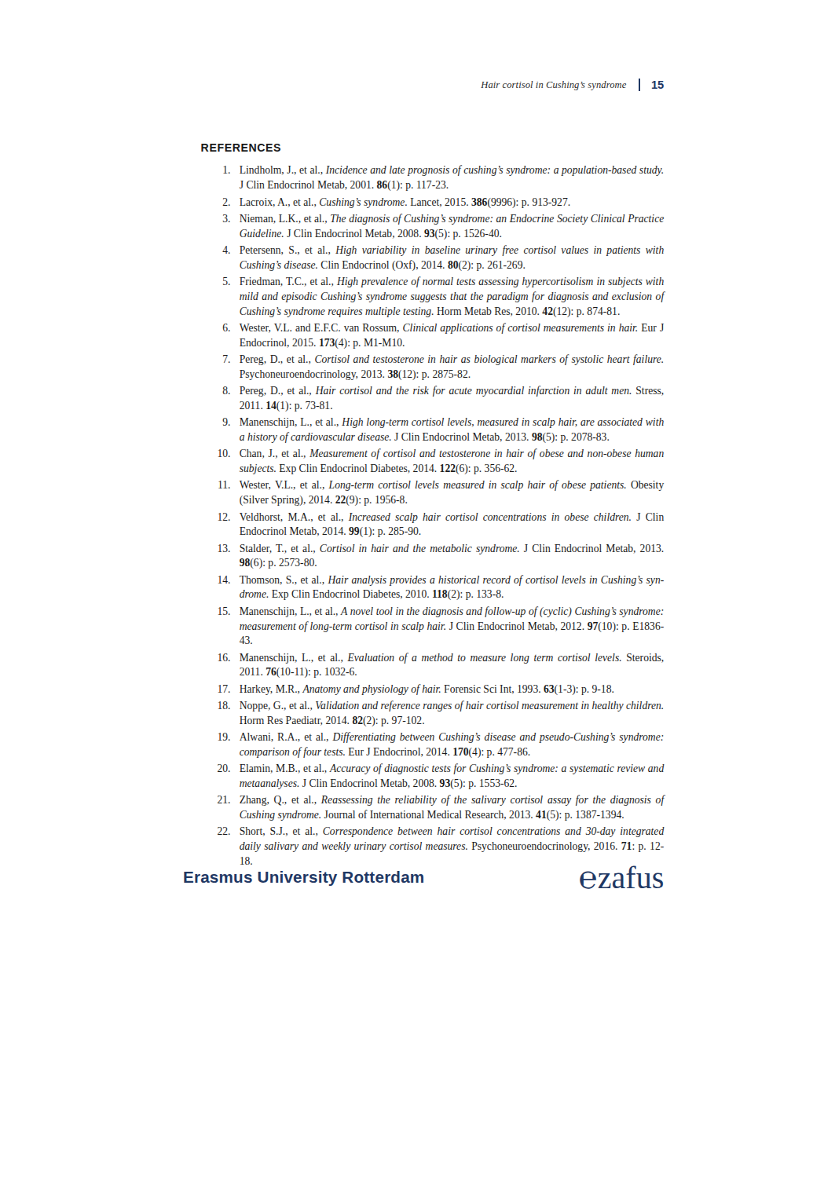Hair cortisol in Cushing’s syndrome 15
REFERENCES
Lindholm, J., et al., Incidence and late prognosis of cushing’s syndrome: a population-based study. J Clin Endocrinol Metab, 2001. 86(1): p. 117-23.
Lacroix, A., et al., Cushing’s syndrome. Lancet, 2015. 386(9996): p. 913-927.
Nieman, L.K., et al., The diagnosis of Cushing’s syndrome: an Endocrine Society Clinical Practice Guideline. J Clin Endocrinol Metab, 2008. 93(5): p. 1526-40.
Petersenn, S., et al., High variability in baseline urinary free cortisol values in patients with Cushing’s disease. Clin Endocrinol (Oxf), 2014. 80(2): p. 261-269.
Friedman, T.C., et al., High prevalence of normal tests assessing hypercortisolism in subjects with mild and episodic Cushing’s syndrome suggests that the paradigm for diagnosis and exclusion of Cushing’s syndrome requires multiple testing. Horm Metab Res, 2010. 42(12): p. 874-81.
Wester, V.L. and E.F.C. van Rossum, Clinical applications of cortisol measurements in hair. Eur J Endocrinol, 2015. 173(4): p. M1-M10.
Pereg, D., et al., Cortisol and testosterone in hair as biological markers of systolic heart failure. Psychoneuroendocrinology, 2013. 38(12): p. 2875-82.
Pereg, D., et al., Hair cortisol and the risk for acute myocardial infarction in adult men. Stress, 2011. 14(1): p. 73-81.
Manenschijn, L., et al., High long-term cortisol levels, measured in scalp hair, are associated with a history of cardiovascular disease. J Clin Endocrinol Metab, 2013. 98(5): p. 2078-83.
Chan, J., et al., Measurement of cortisol and testosterone in hair of obese and non-obese human subjects. Exp Clin Endocrinol Diabetes, 2014. 122(6): p. 356-62.
Wester, V.L., et al., Long-term cortisol levels measured in scalp hair of obese patients. Obesity (Silver Spring), 2014. 22(9): p. 1956-8.
Veldhorst, M.A., et al., Increased scalp hair cortisol concentrations in obese children. J Clin Endocrinol Metab, 2014. 99(1): p. 285-90.
Stalder, T., et al., Cortisol in hair and the metabolic syndrome. J Clin Endocrinol Metab, 2013. 98(6): p. 2573-80.
Thomson, S., et al., Hair analysis provides a historical record of cortisol levels in Cushing’s syndrome. Exp Clin Endocrinol Diabetes, 2010. 118(2): p. 133-8.
Manenschijn, L., et al., A novel tool in the diagnosis and follow-up of (cyclic) Cushing’s syndrome: measurement of long-term cortisol in scalp hair. J Clin Endocrinol Metab, 2012. 97(10): p. E1836-43.
Manenschijn, L., et al., Evaluation of a method to measure long term cortisol levels. Steroids, 2011. 76(10-11): p. 1032-6.
Harkey, M.R., Anatomy and physiology of hair. Forensic Sci Int, 1993. 63(1-3): p. 9-18.
Noppe, G., et al., Validation and reference ranges of hair cortisol measurement in healthy children. Horm Res Paediatr, 2014. 82(2): p. 97-102.
Alwani, R.A., et al., Differentiating between Cushing’s disease and pseudo-Cushing’s syndrome: comparison of four tests. Eur J Endocrinol, 2014. 170(4): p. 477-86.
Elamin, M.B., et al., Accuracy of diagnostic tests for Cushing’s syndrome: a systematic review and metaanalyses. J Clin Endocrinol Metab, 2008. 93(5): p. 1553-62.
Zhang, Q., et al., Reassessing the reliability of the salivary cortisol assay for the diagnosis of Cushing syndrome. Journal of International Medical Research, 2013. 41(5): p. 1387-1394.
Short, S.J., et al., Correspondence between hair cortisol concentrations and 30-day integrated daily salivary and weekly urinary cortisol measures. Psychoneuroendocrinology, 2016. 71: p. 12-18.
Erasmus University Rotterdam
℮zafus